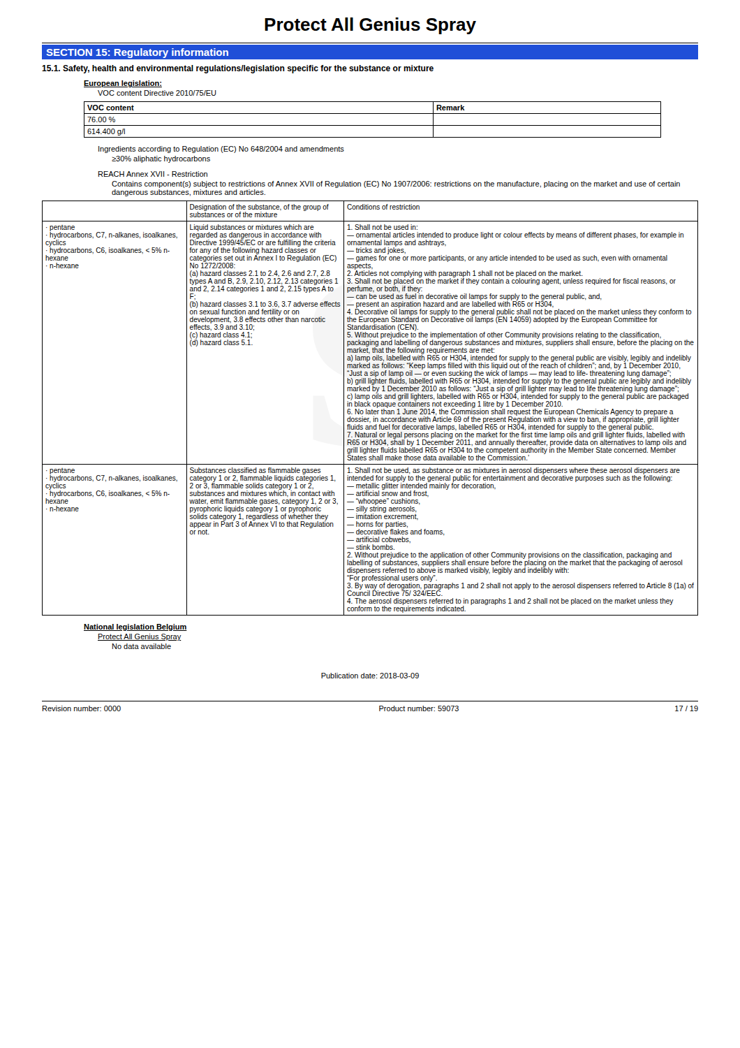s
Protect All Genius Spray
SECTION 15: Regulatory information
15.1. Safety, health and environmental regulations/legislation specific for the substance or mixture
European legislation:
VOC content Directive 2010/75/EU
| VOC content | Remark |
| --- | --- |
| 76.00 % | |
| 614.400 g/l | |
Ingredients according to Regulation (EC) No 648/2004 and amendments
≥30% aliphatic hydrocarbons
REACH Annex XVII - Restriction
Contains component(s) subject to restrictions of Annex XVII of Regulation (EC) No 1907/2006: restrictions on the manufacture, placing on the market and use of certain dangerous substances, mixtures and articles.
| | Designation of the substance, of the group of substances or of the mixture | Conditions of restriction |
| --- | --- | --- |
| · pentane · hydrocarbons, C7, n-alkanes, isoalkanes, cyclics · hydrocarbons, C6, isoalkanes, < 5% n-hexane · n-hexane | Liquid substances or mixtures which are regarded as dangerous in accordance with Directive 1999/45/EC or are fulfilling the criteria for any of the following hazard classes or categories set out in Annex I to Regulation (EC) No 1272/2008: (a) hazard classes 2.1 to 2.4, 2.6 and 2.7, 2.8 types A and B, 2.9, 2.10, 2.12, 2.13 categories 1 and 2, 2.14 categories 1 and 2, 2.15 types A to F; (b) hazard classes 3.1 to 3.6, 3.7 adverse effects on sexual function and fertility or on development, 3.8 effects other than narcotic effects, 3.9 and 3.10; (c) hazard class 4.1; (d) hazard class 5.1. | 1. Shall not be used in: — ornamental articles intended to produce light or colour effects by means of different phases, for example in ornamental lamps and ashtrays, — tricks and jokes, — games for one or more participants, or any article intended to be used as such, even with ornamental aspects, 2. Articles not complying with paragraph 1 shall not be placed on the market. 3. Shall not be placed on the market if they contain a colouring agent, unless required for fiscal reasons, or perfume, or both, if they: — can be used as fuel in decorative oil lamps for supply to the general public, and, — present an aspiration hazard and are labelled with R65 or H304, 4. Decorative oil lamps for supply to the general public shall not be placed on the market unless they conform to the European Standard on Decorative oil lamps (EN 14059) adopted by the European Committee for Standardisation (CEN). 5. Without prejudice to the implementation of other Community provisions relating to the classification, packaging and labelling of dangerous substances and mixtures, suppliers shall ensure, before the placing on the market, that the following requirements are met: a) lamp oils, labelled with R65 or H304, intended for supply to the general public are visibly, legibly and indelibly marked as follows: “Keep lamps filled with this liquid out of the reach of children”; and, by 1 December 2010, “Just a sip of lamp oil — or even sucking the wick of lamps — may lead to life- threatening lung damage”; b) grill lighter fluids, labelled with R65 or H304, intended for supply to the general public are legibly and indelibly marked by 1 December 2010 as follows: “Just a sip of grill lighter may lead to life threatening lung damage”; c) lamp oils and grill lighters, labelled with R65 or H304, intended for supply to the general public are packaged in black opaque containers not exceeding 1 litre by 1 December 2010. 6. No later than 1 June 2014, the Commission shall request the European Chemicals Agency to prepare a dossier, in accordance with Article 69 of the present Regulation with a view to ban, if appropriate, grill lighter fluids and fuel for decorative lamps, labelled R65 or H304, intended for supply to the general public. 7. Natural or legal persons placing on the market for the first time lamp oils and grill lighter fluids, labelled with R65 or H304, shall by 1 December 2011, and annually thereafter, provide data on alternatives to lamp oils and grill lighter fluids labelled R65 or H304 to the competent authority in the Member State concerned. Member States shall make those data available to the Commission.’ |
| · pentane · hydrocarbons, C7, n-alkanes, isoalkanes, cyclics · hydrocarbons, C6, isoalkanes, < 5% n-hexane · n-hexane | Substances classified as flammable gases category 1 or 2, flammable liquids categories 1, 2 or 3, flammable solids category 1 or 2, substances and mixtures which, in contact with water, emit flammable gases, category 1, 2 or 3, pyrophoric liquids category 1 or pyrophoric solids category 1, regardless of whether they appear in Part 3 of Annex VI to that Regulation or not. | 1. Shall not be used, as substance or as mixtures in aerosol dispensers where these aerosol dispensers are intended for supply to the general public for entertainment and decorative purposes such as the following: — metallic glitter intended mainly for decoration, — artificial snow and frost, — “whoopee” cushions, — silly string aerosols, — imitation excrement, — horns for parties, — decorative flakes and foams, — artificial cobwebs, — stink bombs. 2. Without prejudice to the application of other Community provisions on the classification, packaging and labelling of substances, suppliers shall ensure before the placing on the market that the packaging of aerosol dispensers referred to above is marked visibly, legibly and indelibly with: “For professional users only”. 3. By way of derogation, paragraphs 1 and 2 shall not apply to the aerosol dispensers referred to Article 8 (1a) of Council Directive 75/ 324/EEC. 4. The aerosol dispensers referred to in paragraphs 1 and 2 shall not be placed on the market unless they conform to the requirements indicated. |
National legislation Belgium
Protect All Genius Spray
No data available
Publication date: 2018-03-09
Revision number: 0000
Product number: 59073
17 / 19